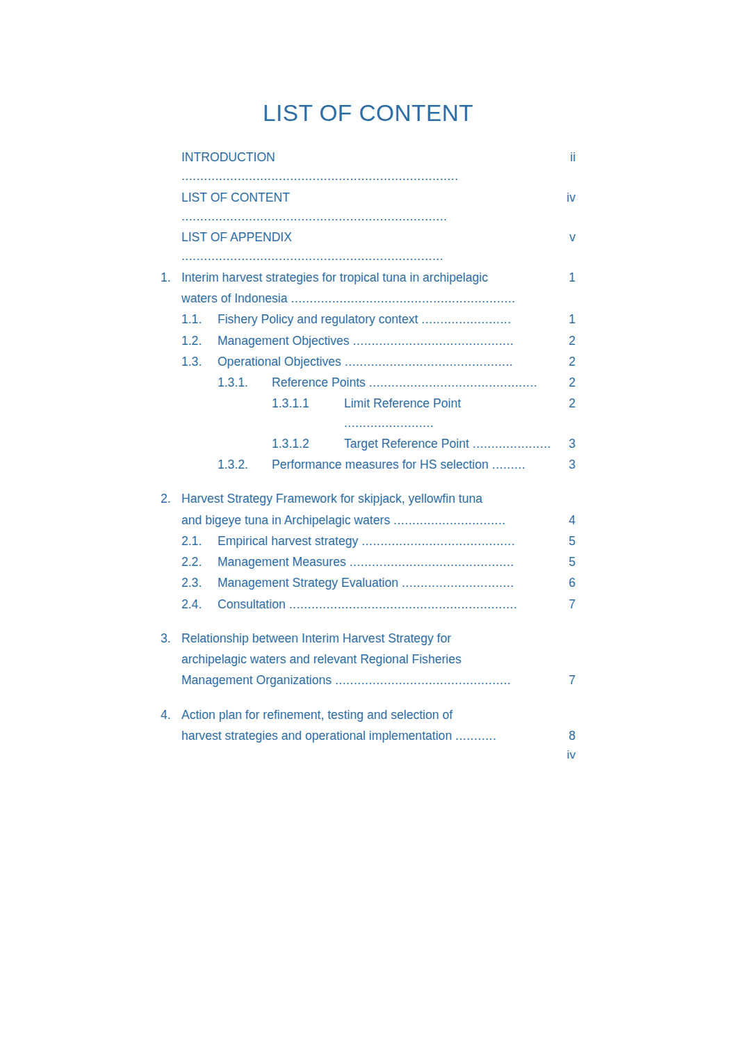LIST OF CONTENT
| | INTRODUCTION .......................................................................... | ii |
| | LIST OF CONTENT ....................................................................... | iv |
| | LIST OF APPENDIX ...................................................................... | v |
| 1. | Interim harvest strategies for tropical tuna in archipelagic | 1 |
| | waters of Indonesia ............................................................ | |
| | 1.1. | Fishery Policy and regulatory context ........................ | 1 |
| | 1.2. | Management Objectives ........................................... | 2 |
| | 1.3. | Operational Objectives ............................................. | 2 |
| | | 1.3.1. | Reference Points ............................................. | 2 |
| | | | 1.3.1.1 | Limit Reference Point ........................ | 2 |
| | | | 1.3.1.2 | Target Reference Point ..................... | 3 |
| | | 1.3.2. | Performance measures for HS selection ......... | 3 |
| 2. | Harvest Strategy Framework for skipjack, yellowfin tuna | |
| | and bigeye tuna in Archipelagic waters .............................. | 4 |
| | 2.1. | Empirical harvest strategy ......................................... | 5 |
| | 2.2. | Management Measures ............................................ | 5 |
| | 2.3. | Management Strategy Evaluation .............................. | 6 |
| | 2.4. | Consultation ............................................................. | 7 |
| 3. | Relationship between Interim Harvest Strategy for | |
| | archipelagic waters and relevant Regional Fisheries | |
| | Management Organizations ............................................... | 7 |
| 4. | Action plan for refinement, testing and selection of | |
| | harvest strategies and operational implementation ........... | 8 |
iv